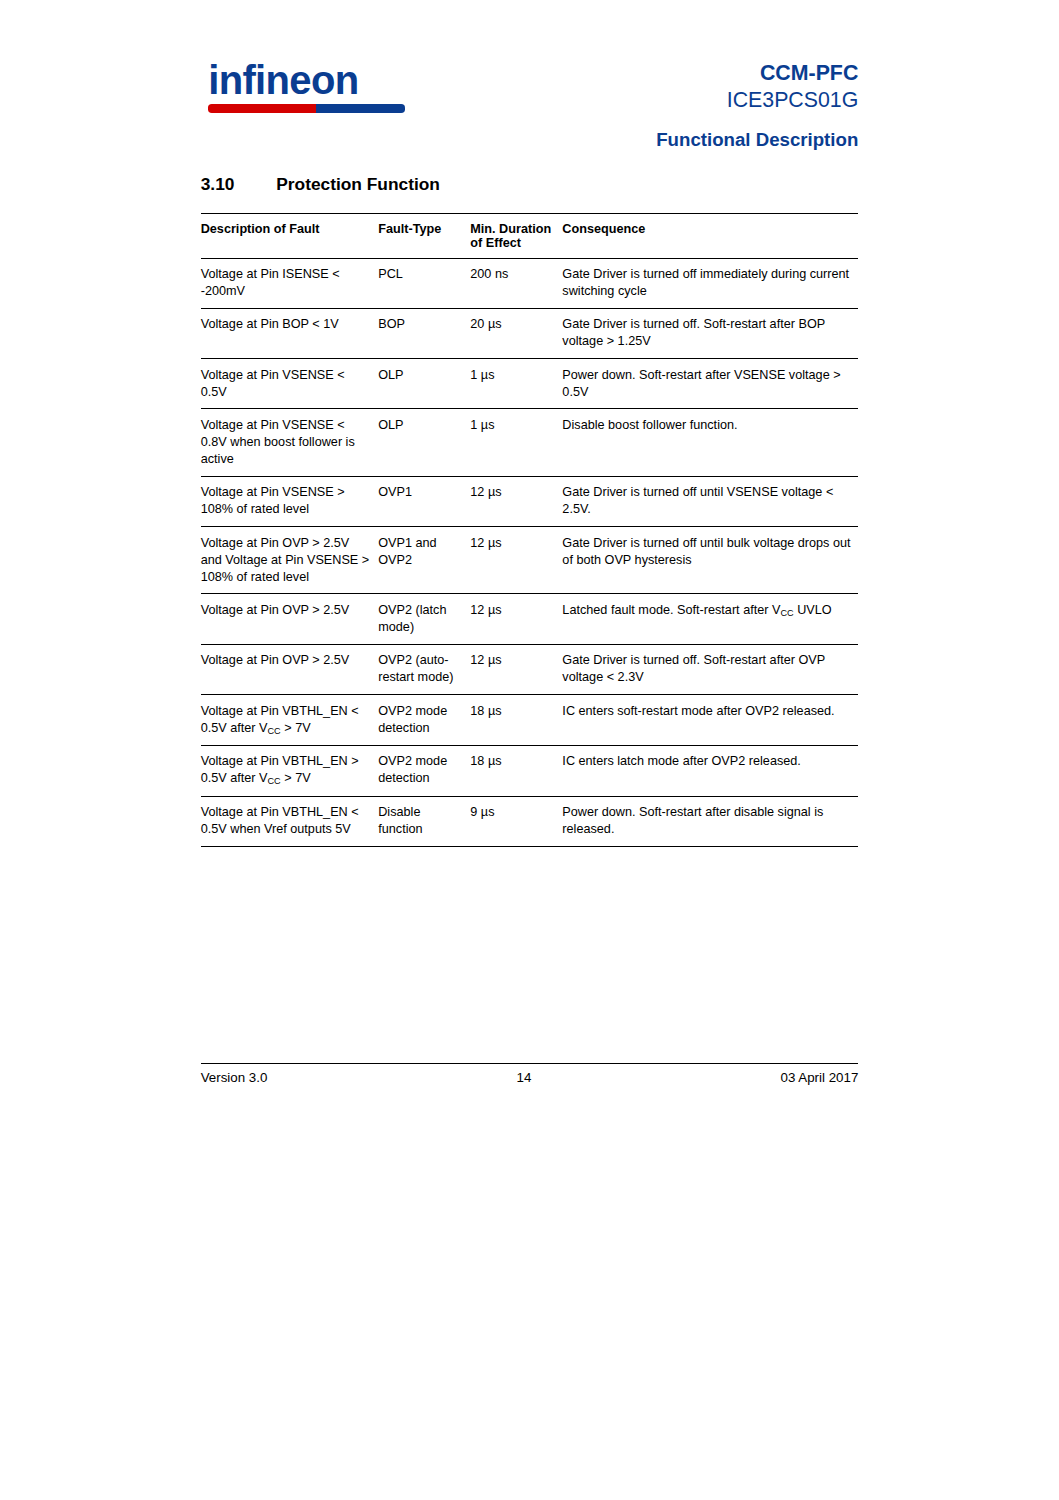infineon
CCM-PFC
ICE3PCS01G
Functional Description
3.10 Protection Function
| Description of Fault | Fault-Type | Min. Duration of Effect | Consequence |
| --- | --- | --- | --- |
| Voltage at Pin ISENSE < -200mV | PCL | 200 ns | Gate Driver is turned off immediately during current switching cycle |
| Voltage at Pin BOP < 1V | BOP | 20 µs | Gate Driver is turned off. Soft-restart after BOP voltage > 1.25V |
| Voltage at Pin VSENSE < 0.5V | OLP | 1 µs | Power down. Soft-restart after VSENSE voltage > 0.5V |
| Voltage at Pin VSENSE < 0.8V when boost follower is active | OLP | 1 µs | Disable boost follower function. |
| Voltage at Pin VSENSE > 108% of rated level | OVP1 | 12 µs | Gate Driver is turned off until VSENSE voltage < 2.5V. |
| Voltage at Pin OVP > 2.5V and Voltage at Pin VSENSE > 108% of rated level | OVP1 and OVP2 | 12 µs | Gate Driver is turned off until bulk voltage drops out of both OVP hysteresis |
| Voltage at Pin OVP > 2.5V | OVP2 (latch mode) | 12 µs | Latched fault mode. Soft-restart after V CC UVLO |
| Voltage at Pin OVP > 2.5V | OVP2 (auto-restart mode) | 12 µs | Gate Driver is turned off. Soft-restart after OVP voltage < 2.3V |
| Voltage at Pin VBTHL_EN < 0.5V after V CC > 7V | OVP2 mode detection | 18 µs | IC enters soft-restart mode after OVP2 released. |
| Voltage at Pin VBTHL_EN > 0.5V after V CC > 7V | OVP2 mode detection | 18 µs | IC enters latch mode after OVP2 released. |
| Voltage at Pin VBTHL_EN < 0.5V when Vref outputs 5V | Disable function | 9 µs | Power down. Soft-restart after disable signal is released. |
Version 3.0
14
03 April 2017